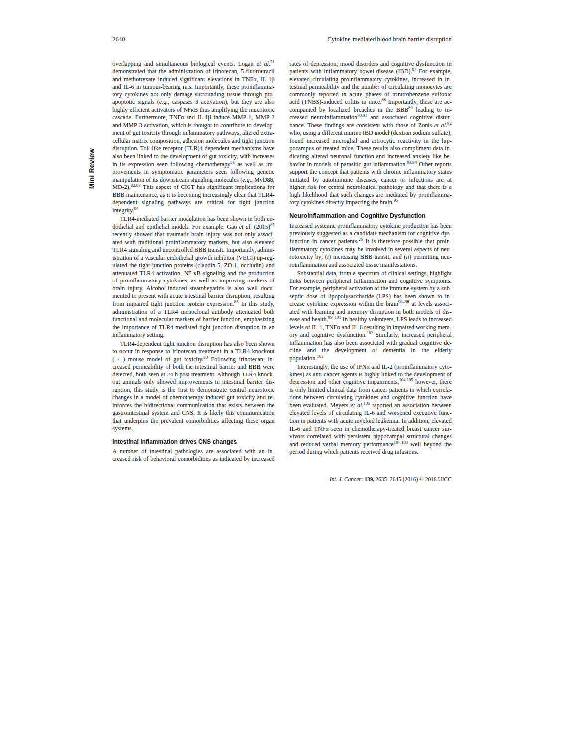2640 Cytokine-mediated blood brain barrier disruption
Mini Review
overlapping and simultaneous biological events. Logan et al.51 demonstrated that the administration of irinotecan, 5-fluorouracil and methotrexate induced significant elevations in TNFα, IL-1β and IL-6 in tumour-bearing rats. Importantly, these proinflammatory cytokines not only damage surrounding tissue through pro-apoptotic signals (e.g., caspases 3 activation), but they are also highly efficient activators of NFκB thus amplifying the mucotoxic cascade. Furthermore, TNFα and IL-1β induce MMP-1, MMP-2 and MMP-3 activation, which is thought to contribute to development of gut toxicity through inflammatory pathways, altered extracellular matrix composition, adhesion molecules and tight junction disruption. Toll-like receptor (TLR)4-dependent mechanisms have also been linked to the development of gut toxicity, with increases in its expression seen following chemotherapy81 as well as improvements in symptomatic parameters seen following genetic manipulation of its downstream signaling molecules (e.g., MyD88, MD-2).82,83 This aspect of CIGT has significant implications for BBB maintenance, as it is becoming increasingly clear that TLR4-dependent signaling pathways are critical for tight junction integrity.84
TLR4-mediated barrier modulation has been shown in both endothelial and epithelial models. For example, Gao et al. (2015)85 recently showed that traumatic brain injury was not only associated with traditional proinflammatory markers, but also elevated TLR4 signaling and uncontrolled BBB transit. Importantly, administration of a vascular endothelial growth inhibitor (VEGI) up-regulated the tight junction proteins (claudin-5, ZO-1, occludin) and attenuated TLR4 activation, NF-κB signaling and the production of proinflammatory cytokines, as well as improving markers of brain injury. Alcohol-induced steatohepatitis is also well documented to present with acute intestinal barrier disruption, resulting from impaired tight junction protein expression.86 In this study, administration of a TLR4 monoclonal antibody attenuated both functional and molecular markers of barrier function, emphasizing the importance of TLR4-mediated tight junction disruption in an inflammatory setting.
TLR4-dependent tight junction disruption has also been shown to occur in response to irinotecan treatment in a TLR4 knockout (−/−) mouse model of gut toxicity.80 Following irinotecan, increased permeability of both the intestinal barrier and BBB were detected, both seen at 24 h post-treatment. Although TLR4 knockout animals only showed improvements in intestinal barrier disruption, this study is the first to demonstrate central neurotoxic changes in a model of chemotherapy-induced gut toxicity and reinforces the bidirectional communication that exists between the gastrointestinal system and CNS. It is likely this communication that underpins the prevalent comorbidities affecting these organ systems.
Intestinal inflammation drives CNS changes
A number of intestinal pathologies are associated with an increased risk of behavioral comorbidities as indicated by increased rates of depression, mood disorders and cognitive dysfunction in patients with inflammatory bowel disease (IBD).87 For example, elevated circulating proinflammatory cytokines, increased in intestinal permeability and the number of circulating monocytes are commonly reported in acute phases of trinitrobenzene sulfonic acid (TNBS)-induced colitis in mice.88 Importantly, these are accompanied by localized breaches in the BBB89 leading to increased neuroinflammation90,91 and associated cognitive disturbance. These findings are consistent with those of Zonis et al.92 who, using a different murine IBD model (dextran sodium sulfate), found increased microglial and astrocytic reactivity in the hippocampus of treated mice. These results also compliment data indicating altered neuronal function and increased anxiety-like behavior in models of parasitic gut inflammation.93,94 Other reports support the concept that patients with chronic inflammatory states initiated by autoimmune diseases, cancer or infections are at higher risk for central neurological pathology and that there is a high likelihood that such changes are mediated by proinflammatory cytokines directly impacting the brain.95
Neuroinflammation and Cognitive Dysfunction
Increased systemic proinflammatory cytokine production has been previously suggested as a candidate mechanism for cognitive dysfunction in cancer patients.26 It is therefore possible that proinflammatory cytokines may be involved in several aspects of neurotoxicity by; (i) increasing BBB transit, and (ii) permitting neuroinflammation and associated tissue manifestations.
Substantial data, from a spectrum of clinical settings, highlight links between peripheral inflammation and cognitive symptoms. For example, peripheral activation of the immune system by a subseptic dose of lipopolysaccharide (LPS) has been shown to increase cytokine expression within the brain96–98 at levels associated with learning and memory disruption in both models of disease and health.99–101 In healthy volunteers, LPS leads to increased levels of IL-1, TNFα and IL-6 resulting in impaired working memory and cognitive dysfunction.102 Similarly, increased peripheral inflammation has also been associated with gradual cognitive decline and the development of dementia in the elderly population.103
Interestingly, the use of IFNα and IL-2 (proinflammatory cytokines) as anti-cancer agents is highly linked to the development of depression and other cognitive impairments,104,105 however, there is only limited clinical data from cancer patients in which correlations between circulating cytokines and cognitive function have been evaluated. Meyers et al.105 reported an association between elevated levels of circulating IL-6 and worsened executive function in patients with acute myeloid leukemia. In addition, elevated IL-6 and TNFα seen in chemotherapy-treated breast cancer survivors correlated with persistent hippocampal structural changes and reduced verbal memory performance107,108 well beyond the period during which patients received drug infusions.
Int. J. Cancer: 139, 2635–2645 (2016) © 2016 UICC